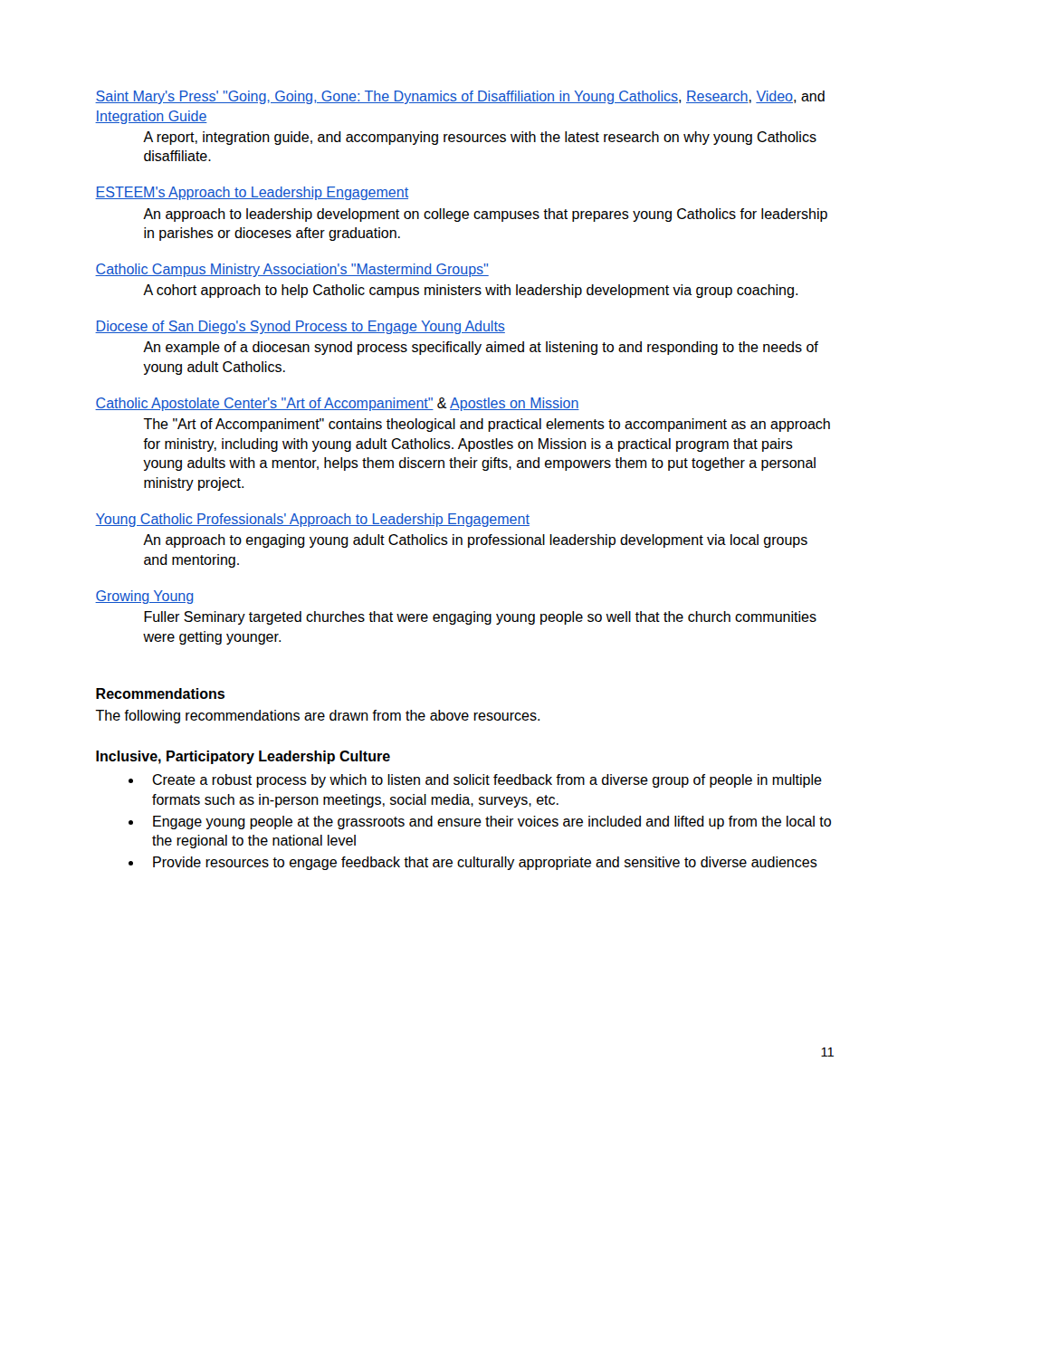Saint Mary's Press' "Going, Going, Gone: The Dynamics of Disaffiliation in Young Catholics, Research, Video, and Integration Guide
A report, integration guide, and accompanying resources with the latest research on why young Catholics disaffiliate.
ESTEEM's Approach to Leadership Engagement
An approach to leadership development on college campuses that prepares young Catholics for leadership in parishes or dioceses after graduation.
Catholic Campus Ministry Association's "Mastermind Groups"
A cohort approach to help Catholic campus ministers with leadership development via group coaching.
Diocese of San Diego's Synod Process to Engage Young Adults
An example of a diocesan synod process specifically aimed at listening to and responding to the needs of young adult Catholics.
Catholic Apostolate Center's "Art of Accompaniment" & Apostles on Mission
The "Art of Accompaniment" contains theological and practical elements to accompaniment as an approach for ministry, including with young adult Catholics. Apostles on Mission is a practical program that pairs young adults with a mentor, helps them discern their gifts, and empowers them to put together a personal ministry project.
Young Catholic Professionals' Approach to Leadership Engagement
An approach to engaging young adult Catholics in professional leadership development via local groups and mentoring.
Growing Young
Fuller Seminary targeted churches that were engaging young people so well that the church communities were getting younger.
Recommendations
The following recommendations are drawn from the above resources.
Inclusive, Participatory Leadership Culture
Create a robust process by which to listen and solicit feedback from a diverse group of people in multiple formats such as in-person meetings, social media, surveys, etc.
Engage young people at the grassroots and ensure their voices are included and lifted up from the local to the regional to the national level
Provide resources to engage feedback that are culturally appropriate and sensitive to diverse audiences
11